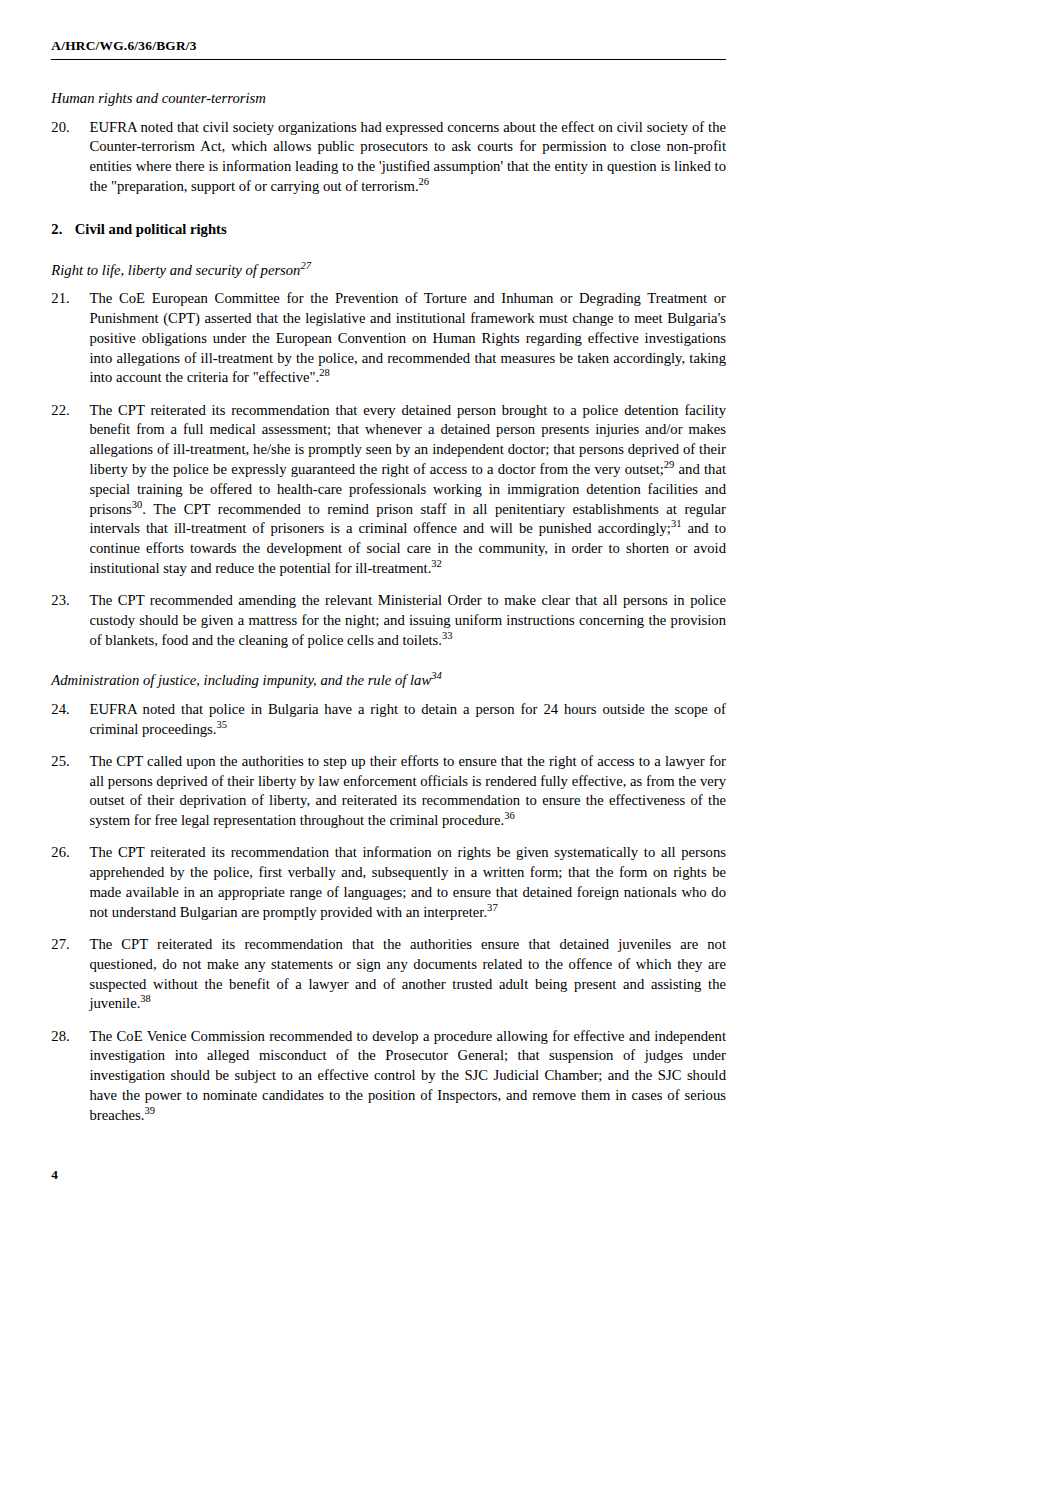A/HRC/WG.6/36/BGR/3
Human rights and counter-terrorism
20. EUFRA noted that civil society organizations had expressed concerns about the effect on civil society of the Counter-terrorism Act, which allows public prosecutors to ask courts for permission to close non-profit entities where there is information leading to the 'justified assumption' that the entity in question is linked to the "preparation, support of or carrying out of terrorism.26
2. Civil and political rights
Right to life, liberty and security of person27
21. The CoE European Committee for the Prevention of Torture and Inhuman or Degrading Treatment or Punishment (CPT) asserted that the legislative and institutional framework must change to meet Bulgaria's positive obligations under the European Convention on Human Rights regarding effective investigations into allegations of ill-treatment by the police, and recommended that measures be taken accordingly, taking into account the criteria for "effective".28
22. The CPT reiterated its recommendation that every detained person brought to a police detention facility benefit from a full medical assessment; that whenever a detained person presents injuries and/or makes allegations of ill-treatment, he/she is promptly seen by an independent doctor; that persons deprived of their liberty by the police be expressly guaranteed the right of access to a doctor from the very outset;29 and that special training be offered to health-care professionals working in immigration detention facilities and prisons30. The CPT recommended to remind prison staff in all penitentiary establishments at regular intervals that ill-treatment of prisoners is a criminal offence and will be punished accordingly;31 and to continue efforts towards the development of social care in the community, in order to shorten or avoid institutional stay and reduce the potential for ill-treatment.32
23. The CPT recommended amending the relevant Ministerial Order to make clear that all persons in police custody should be given a mattress for the night; and issuing uniform instructions concerning the provision of blankets, food and the cleaning of police cells and toilets.33
Administration of justice, including impunity, and the rule of law34
24. EUFRA noted that police in Bulgaria have a right to detain a person for 24 hours outside the scope of criminal proceedings.35
25. The CPT called upon the authorities to step up their efforts to ensure that the right of access to a lawyer for all persons deprived of their liberty by law enforcement officials is rendered fully effective, as from the very outset of their deprivation of liberty, and reiterated its recommendation to ensure the effectiveness of the system for free legal representation throughout the criminal procedure.36
26. The CPT reiterated its recommendation that information on rights be given systematically to all persons apprehended by the police, first verbally and, subsequently in a written form; that the form on rights be made available in an appropriate range of languages; and to ensure that detained foreign nationals who do not understand Bulgarian are promptly provided with an interpreter.37
27. The CPT reiterated its recommendation that the authorities ensure that detained juveniles are not questioned, do not make any statements or sign any documents related to the offence of which they are suspected without the benefit of a lawyer and of another trusted adult being present and assisting the juvenile.38
28. The CoE Venice Commission recommended to develop a procedure allowing for effective and independent investigation into alleged misconduct of the Prosecutor General; that suspension of judges under investigation should be subject to an effective control by the SJC Judicial Chamber; and the SJC should have the power to nominate candidates to the position of Inspectors, and remove them in cases of serious breaches.39
4